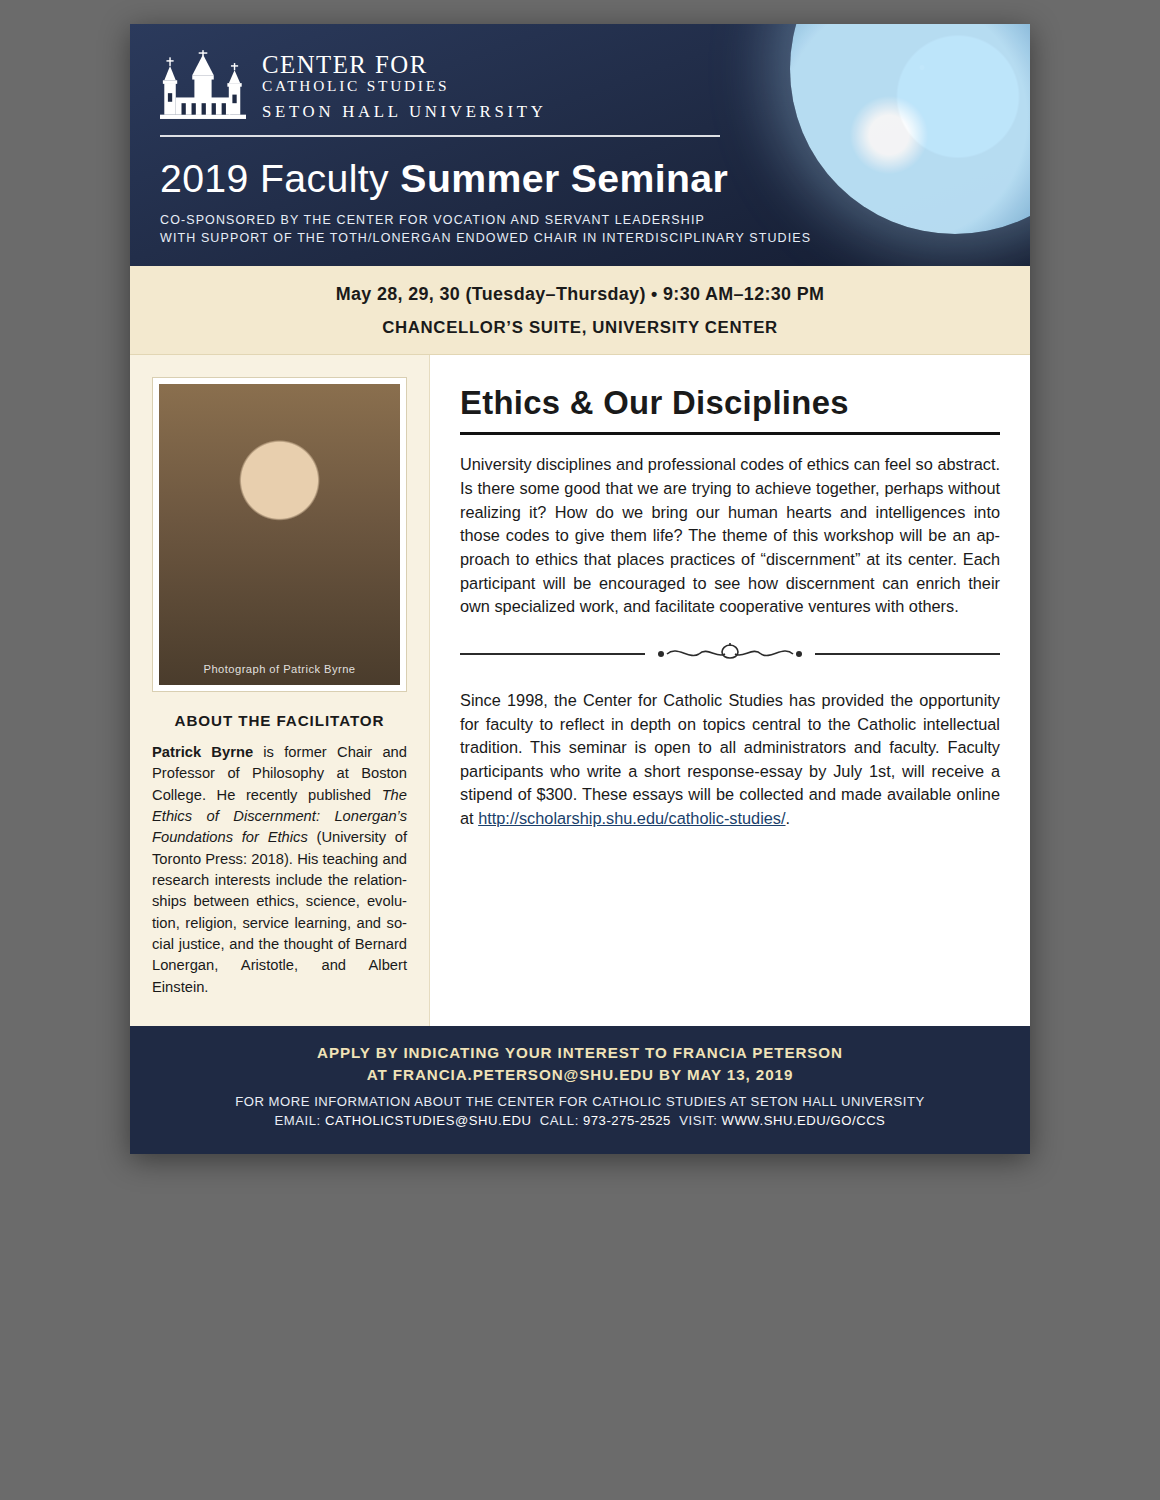Center forCatholic Studies
Seton Hall University
2019 Faculty Summer Seminar
Co-sponsored by the Center for Vocation and Servant Leadership
with support of the Toth/Lonergan Endowed Chair in Interdisciplinary Studies
May 28, 29, 30 (Tuesday–Thursday) • 9:30 AM–12:30 PM
Chancellor’s Suite, University Center
About the Facilitator
Patrick Byrne is former Chair and Professor of Philosophy at Boston College. He recently published The Ethics of Discernment: Lonergan’s Foundations for Ethics (University of Toronto Press: 2018). His teaching and research interests include the relationships between ethics, science, evolution, religion, service learning, and social justice, and the thought of Bernard Lonergan, Aristotle, and Albert Einstein.
Ethics & Our Disciplines
University disciplines and professional codes of ethics can feel so abstract. Is there some good that we are trying to achieve together, perhaps without realizing it? How do we bring our human hearts and intelligences into those codes to give them life? The theme of this workshop will be an approach to ethics that places practices of “discernment” at its center. Each participant will be encouraged to see how discernment can enrich their own specialized work, and facilitate cooperative ventures with others.
Since 1998, the Center for Catholic Studies has provided the opportunity for faculty to reflect in depth on topics central to the Catholic intellectual tradition. This seminar is open to all administrators and faculty. Faculty participants who write a short response-essay by July 1st, will receive a stipend of $300. These essays will be collected and made available online at http://scholarship.shu.edu/catholic-studies/.
Apply by indicating your interest to Francia Peterson
at francia.peterson@shu.edu by May 13, 2019
For more information about the Center for Catholic Studies at Seton Hall University
Email: catholicstudies@shu.edu Call: 973-275-2525 Visit: www.shu.edu/go/ccs